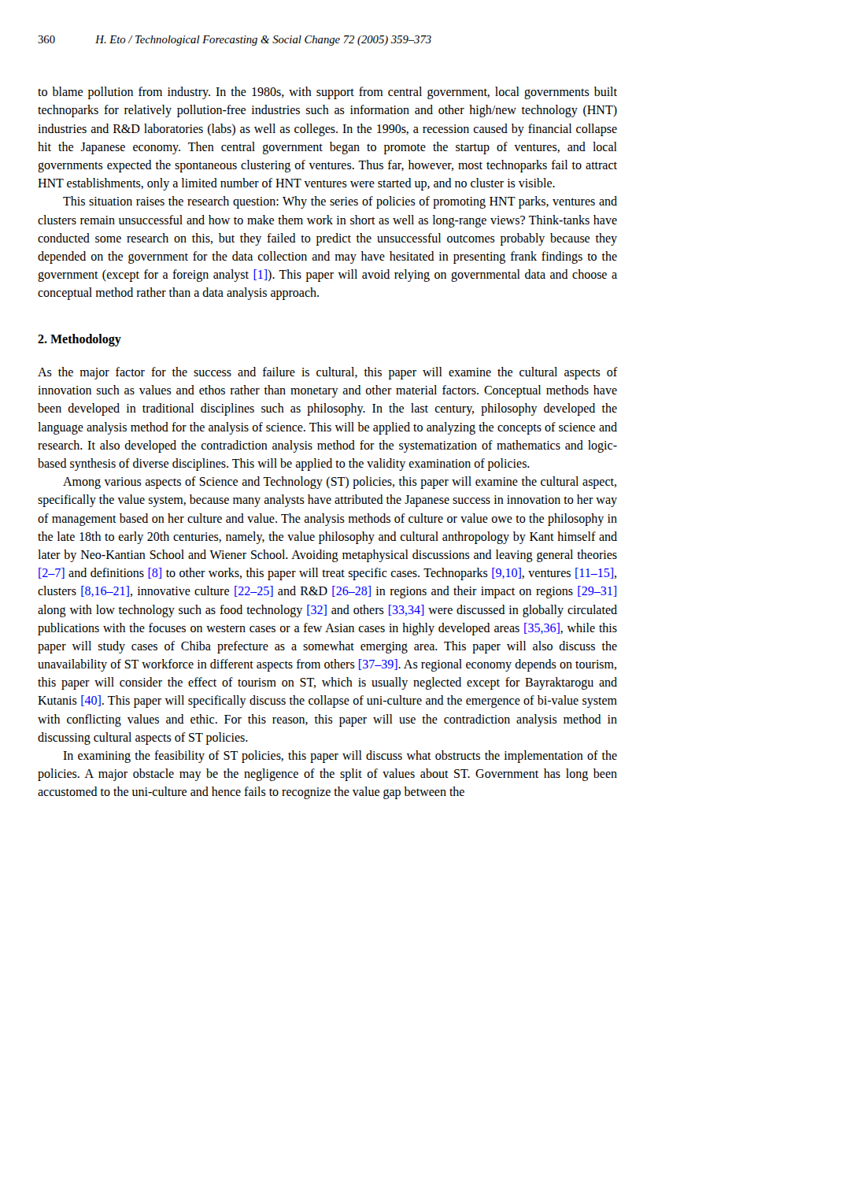360 H. Eto / Technological Forecasting & Social Change 72 (2005) 359–373
to blame pollution from industry. In the 1980s, with support from central government, local governments built technoparks for relatively pollution-free industries such as information and other high/new technology (HNT) industries and R&D laboratories (labs) as well as colleges. In the 1990s, a recession caused by financial collapse hit the Japanese economy. Then central government began to promote the startup of ventures, and local governments expected the spontaneous clustering of ventures. Thus far, however, most technoparks fail to attract HNT establishments, only a limited number of HNT ventures were started up, and no cluster is visible.
This situation raises the research question: Why the series of policies of promoting HNT parks, ventures and clusters remain unsuccessful and how to make them work in short as well as long-range views? Think-tanks have conducted some research on this, but they failed to predict the unsuccessful outcomes probably because they depended on the government for the data collection and may have hesitated in presenting frank findings to the government (except for a foreign analyst [1]). This paper will avoid relying on governmental data and choose a conceptual method rather than a data analysis approach.
2. Methodology
As the major factor for the success and failure is cultural, this paper will examine the cultural aspects of innovation such as values and ethos rather than monetary and other material factors. Conceptual methods have been developed in traditional disciplines such as philosophy. In the last century, philosophy developed the language analysis method for the analysis of science. This will be applied to analyzing the concepts of science and research. It also developed the contradiction analysis method for the systematization of mathematics and logic-based synthesis of diverse disciplines. This will be applied to the validity examination of policies.
Among various aspects of Science and Technology (ST) policies, this paper will examine the cultural aspect, specifically the value system, because many analysts have attributed the Japanese success in innovation to her way of management based on her culture and value. The analysis methods of culture or value owe to the philosophy in the late 18th to early 20th centuries, namely, the value philosophy and cultural anthropology by Kant himself and later by Neo-Kantian School and Wiener School. Avoiding metaphysical discussions and leaving general theories [2–7] and definitions [8] to other works, this paper will treat specific cases. Technoparks [9,10], ventures [11–15], clusters [8,16–21], innovative culture [22–25] and R&D [26–28] in regions and their impact on regions [29–31] along with low technology such as food technology [32] and others [33,34] were discussed in globally circulated publications with the focuses on western cases or a few Asian cases in highly developed areas [35,36], while this paper will study cases of Chiba prefecture as a somewhat emerging area. This paper will also discuss the unavailability of ST workforce in different aspects from others [37–39]. As regional economy depends on tourism, this paper will consider the effect of tourism on ST, which is usually neglected except for Bayraktarogu and Kutanis [40]. This paper will specifically discuss the collapse of uni-culture and the emergence of bi-value system with conflicting values and ethic. For this reason, this paper will use the contradiction analysis method in discussing cultural aspects of ST policies.
In examining the feasibility of ST policies, this paper will discuss what obstructs the implementation of the policies. A major obstacle may be the negligence of the split of values about ST. Government has long been accustomed to the uni-culture and hence fails to recognize the value gap between the